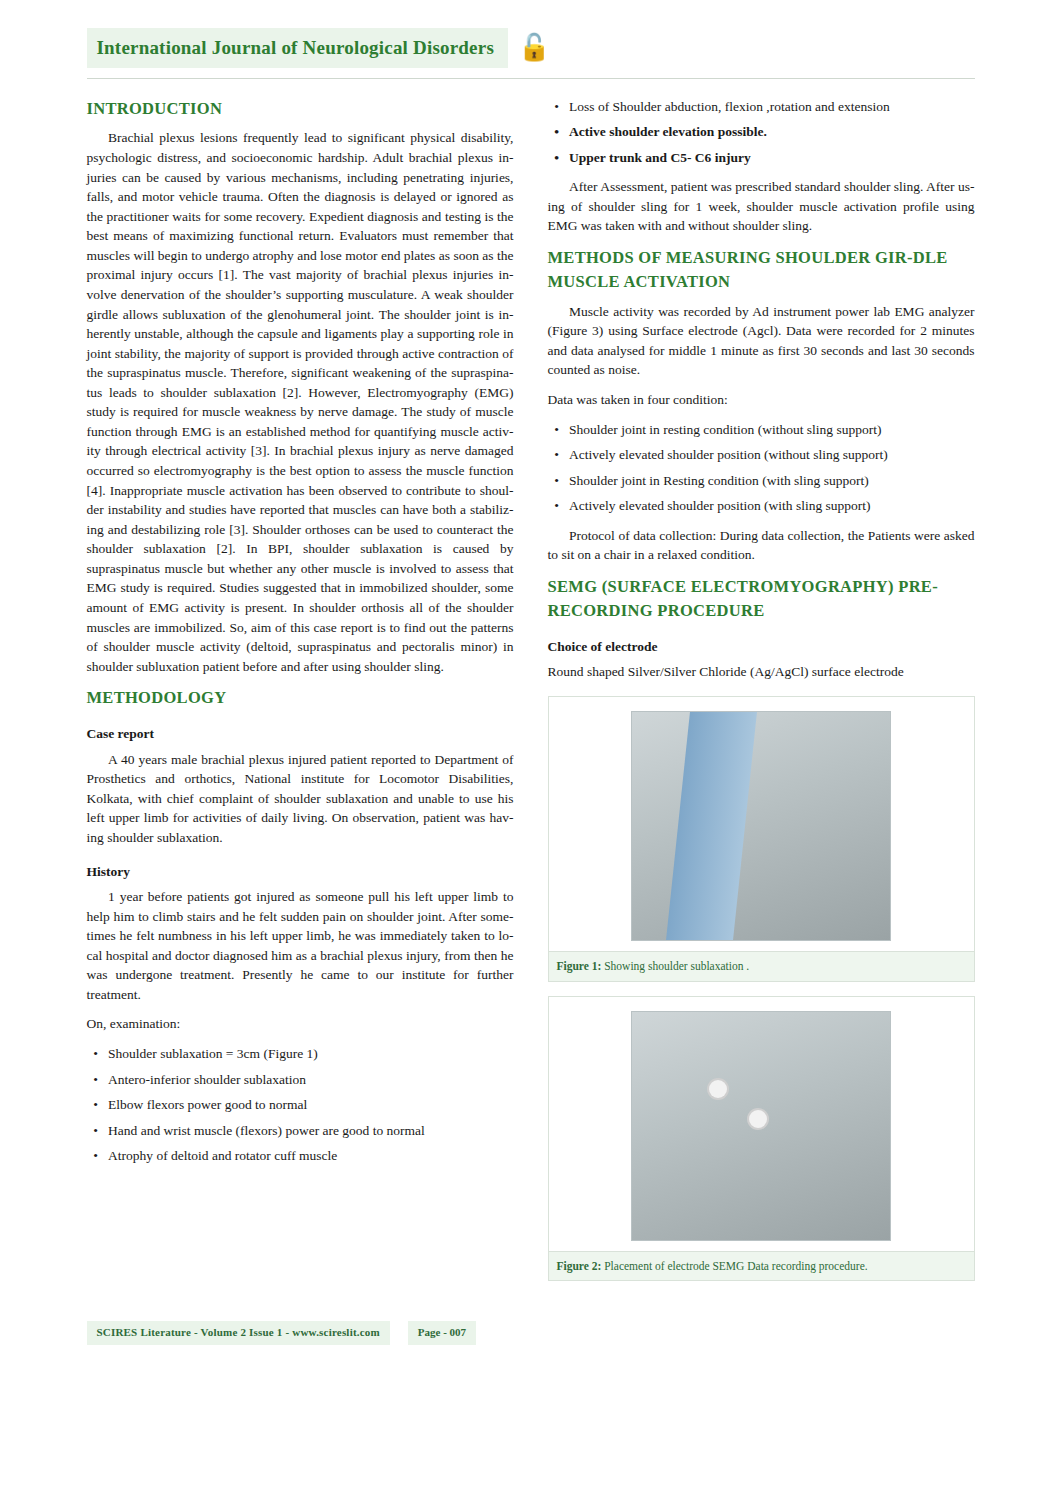International Journal of Neurological Disorders
🔓
Introduction
Brachial plexus lesions frequently lead to significant physical disability, psychologic distress, and socioeconomic hardship. Adult brachial plexus injuries can be caused by various mechanisms, including penetrating injuries, falls, and motor vehicle trauma. Often the diagnosis is delayed or ignored as the practitioner waits for some recovery. Expedient diagnosis and testing is the best means of maximizing functional return. Evaluators must remember that muscles will begin to undergo atrophy and lose motor end plates as soon as the proximal injury occurs [1]. The vast majority of brachial plexus injuries involve denervation of the shoulder’s supporting musculature. A weak shoulder girdle allows subluxation of the glenohumeral joint. The shoulder joint is inherently unstable, although the capsule and ligaments play a supporting role in joint stability, the majority of support is provided through active contraction of the supraspinatus muscle. Therefore, significant weakening of the supraspinatus leads to shoulder sublaxation [2]. However, Electromyography (EMG) study is required for muscle weakness by nerve damage. The study of muscle function through EMG is an established method for quantifying muscle activity through electrical activity [3]. In brachial plexus injury as nerve damaged occurred so electromyography is the best option to assess the muscle function [4]. Inappropriate muscle activation has been observed to contribute to shoulder instability and studies have reported that muscles can have both a stabilizing and destabilizing role [3]. Shoulder orthoses can be used to counteract the shoulder sublaxation [2]. In BPI, shoulder sublaxation is caused by supraspinatus muscle but whether any other muscle is involved to assess that EMG study is required. Studies suggested that in immobilized shoulder, some amount of EMG activity is present. In shoulder orthosis all of the shoulder muscles are immobilized. So, aim of this case report is to find out the patterns of shoulder muscle activity (deltoid, supraspinatus and pectoralis minor) in shoulder subluxation patient before and after using shoulder sling.
Methodology
Case report
A 40 years male brachial plexus injured patient reported to Department of Prosthetics and orthotics, National institute for Locomotor Disabilities, Kolkata, with chief complaint of shoulder sublaxation and unable to use his left upper limb for activities of daily living. On observation, patient was having shoulder sublaxation.
History
1 year before patients got injured as someone pull his left upper limb to help him to climb stairs and he felt sudden pain on shoulder joint. After sometimes he felt numbness in his left upper limb, he was immediately taken to local hospital and doctor diagnosed him as a brachial plexus injury, from then he was undergone treatment. Presently he came to our institute for further treatment.
On, examination:
Shoulder sublaxation = 3cm (Figure 1)
Antero-inferior shoulder sublaxation
Elbow flexors power good to normal
Hand and wrist muscle (flexors) power are good to normal
Atrophy of deltoid and rotator cuff muscle
Loss of Shoulder abduction, flexion ,rotation and extension
Active shoulder elevation possible.
Upper trunk and C5- C6 injury
After Assessment, patient was prescribed standard shoulder sling. After using of shoulder sling for 1 week, shoulder muscle activation profile using EMG was taken with and without shoulder sling.
Methods of measuring shoulder gir‐dle muscle activation
Muscle activity was recorded by Ad instrument power lab EMG analyzer (Figure 3) using Surface electrode (Agcl). Data were recorded for 2 minutes and data analysed for middle 1 minute as first 30 seconds and last 30 seconds counted as noise.
Data was taken in four condition:
Shoulder joint in resting condition (without sling support)
Actively elevated shoulder position (without sling support)
Shoulder joint in Resting condition (with sling support)
Actively elevated shoulder position (with sling support)
Protocol of data collection: During data collection, the Patients were asked to sit on a chair in a relaxed condition.
SEMG (Surface Electromyography) pre-recording procedure
Choice of electrode
Round shaped Silver/Silver Chloride (Ag/AgCl) surface electrode
Figure 1: Showing shoulder sublaxation .
Figure 2: Placement of electrode SEMG Data recording procedure.
SCIRES Literature - Volume 2 Issue 1 - www.scireslit.com
Page - 007